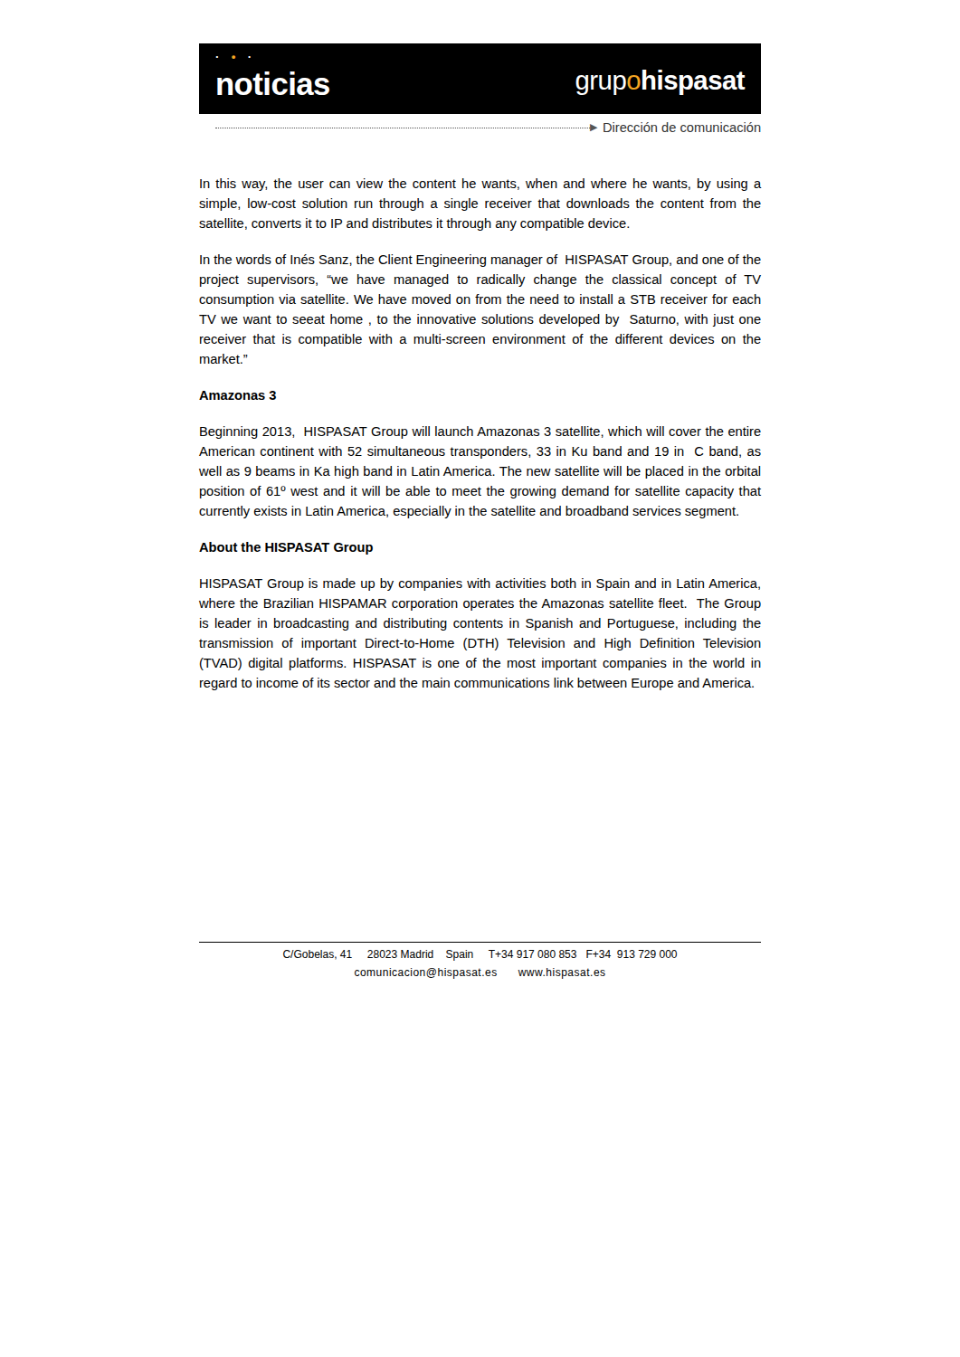· • · noticias
grupohispasat
Dirección de comunicación
In this way, the user can view the content he wants, when and where he wants, by using a simple, low-cost solution run through a single receiver that downloads the content from the satellite, converts it to IP and distributes it through any compatible device.
In the words of Inés Sanz, the Client Engineering manager of HISPASAT Group, and one of the project supervisors, “we have managed to radically change the classical concept of TV consumption via satellite. We have moved on from the need to install a STB receiver for each TV we want to seeat home , to the innovative solutions developed by Saturno, with just one receiver that is compatible with a multi-screen environment of the different devices on the market.”
Amazonas 3
Beginning 2013, HISPASAT Group will launch Amazonas 3 satellite, which will cover the entire American continent with 52 simultaneous transponders, 33 in Ku band and 19 in C band, as well as 9 beams in Ka high band in Latin America. The new satellite will be placed in the orbital position of 61º west and it will be able to meet the growing demand for satellite capacity that currently exists in Latin America, especially in the satellite and broadband services segment.
About the HISPASAT Group
HISPASAT Group is made up by companies with activities both in Spain and in Latin America, where the Brazilian HISPAMAR corporation operates the Amazonas satellite fleet. The Group is leader in broadcasting and distributing contents in Spanish and Portuguese, including the transmission of important Direct-to-Home (DTH) Television and High Definition Television (TVAD) digital platforms. HISPASAT is one of the most important companies in the world in regard to income of its sector and the main communications link between Europe and America.
C/Gobelas, 41 28023 Madrid Spain T+34 917 080 853 F+34 913 729 000
comunicacion@hispasat.es www.hispasat.es